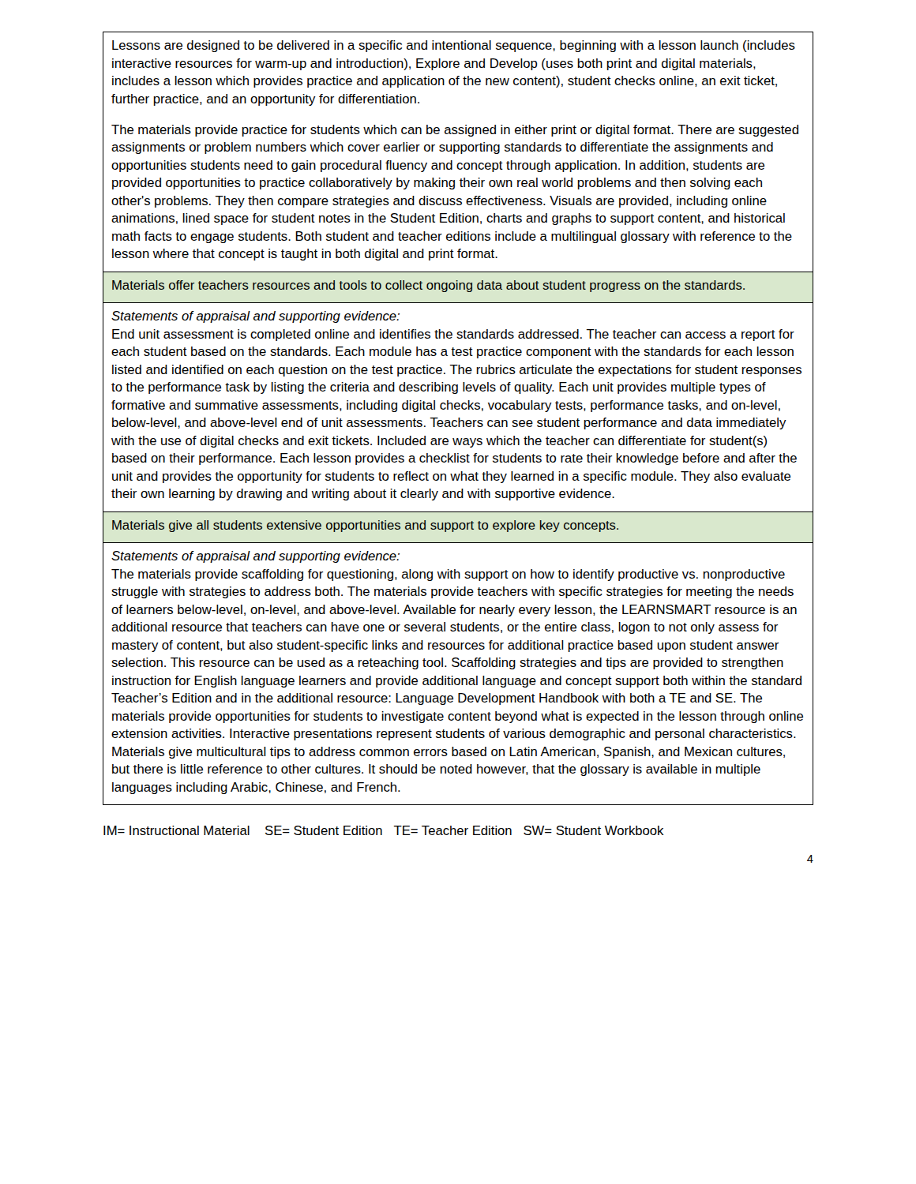| Lessons are designed to be delivered in a specific and intentional sequence, beginning with a lesson launch (includes interactive resources for warm-up and introduction), Explore and Develop (uses both print and digital materials, includes a lesson which provides practice and application of the new content), student checks online, an exit ticket, further practice, and an opportunity for differentiation. The materials provide practice for students which can be assigned in either print or digital format. There are suggested assignments or problem numbers which cover earlier or supporting standards to differentiate the assignments and opportunities students need to gain procedural fluency and concept through application. In addition, students are provided opportunities to practice collaboratively by making their own real world problems and then solving each other's problems. They then compare strategies and discuss effectiveness. Visuals are provided, including online animations, lined space for student notes in the Student Edition, charts and graphs to support content, and historical math facts to engage students. Both student and teacher editions include a multilingual glossary with reference to the lesson where that concept is taught in both digital and print format. |
| Materials offer teachers resources and tools to collect ongoing data about student progress on the standards. |
| Statements of appraisal and supporting evidence: End unit assessment is completed online and identifies the standards addressed. The teacher can access a report for each student based on the standards. Each module has a test practice component with the standards for each lesson listed and identified on each question on the test practice. The rubrics articulate the expectations for student responses to the performance task by listing the criteria and describing levels of quality. Each unit provides multiple types of formative and summative assessments, including digital checks, vocabulary tests, performance tasks, and on-level, below-level, and above-level end of unit assessments. Teachers can see student performance and data immediately with the use of digital checks and exit tickets. Included are ways which the teacher can differentiate for student(s) based on their performance. Each lesson provides a checklist for students to rate their knowledge before and after the unit and provides the opportunity for students to reflect on what they learned in a specific module. They also evaluate their own learning by drawing and writing about it clearly and with supportive evidence. |
| Materials give all students extensive opportunities and support to explore key concepts. |
| Statements of appraisal and supporting evidence: The materials provide scaffolding for questioning, along with support on how to identify productive vs. nonproductive struggle with strategies to address both. The materials provide teachers with specific strategies for meeting the needs of learners below-level, on-level, and above-level. Available for nearly every lesson, the LEARNSMART resource is an additional resource that teachers can have one or several students, or the entire class, logon to not only assess for mastery of content, but also student-specific links and resources for additional practice based upon student answer selection. This resource can be used as a reteaching tool. Scaffolding strategies and tips are provided to strengthen instruction for English language learners and provide additional language and concept support both within the standard Teacher’s Edition and in the additional resource: Language Development Handbook with both a TE and SE. The materials provide opportunities for students to investigate content beyond what is expected in the lesson through online extension activities. Interactive presentations represent students of various demographic and personal characteristics. Materials give multicultural tips to address common errors based on Latin American, Spanish, and Mexican cultures, but there is little reference to other cultures. It should be noted however, that the glossary is available in multiple languages including Arabic, Chinese, and French. |
IM= Instructional Material SE= Student Edition TE= Teacher Edition SW= Student Workbook
4